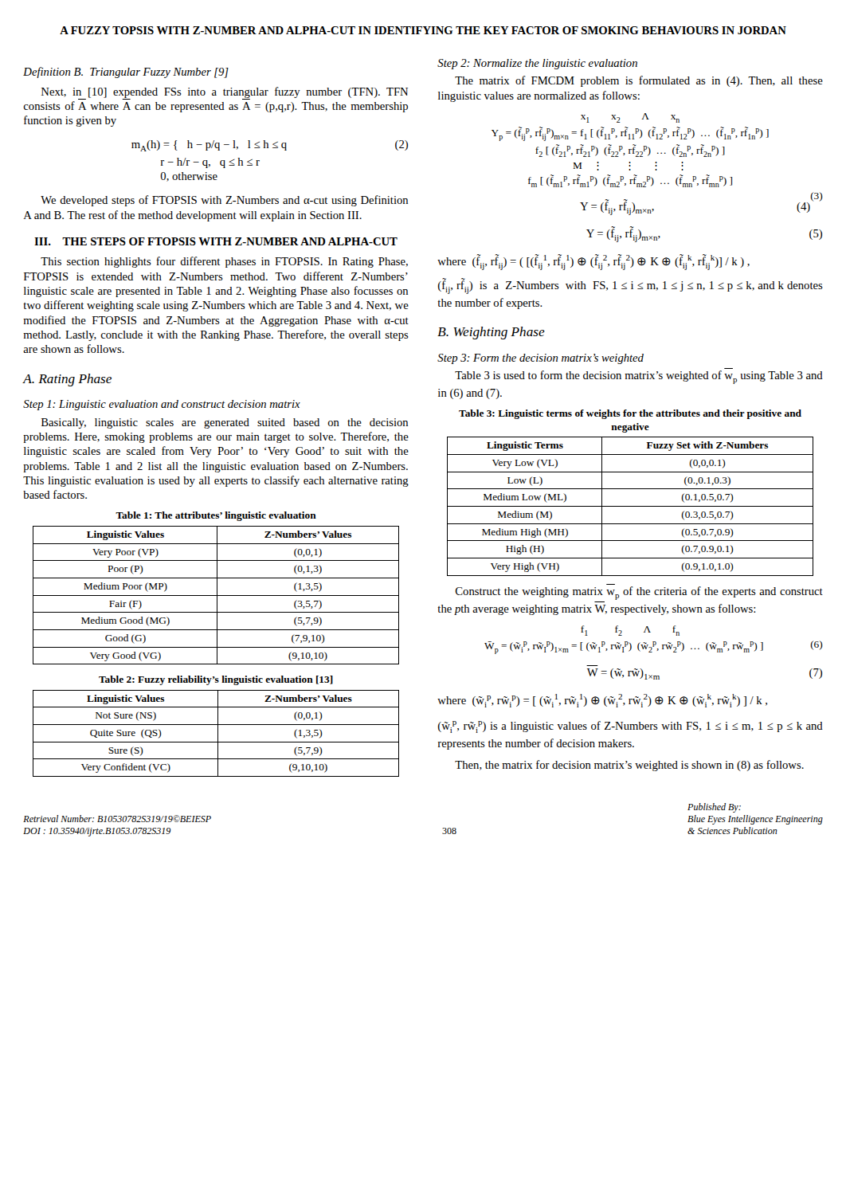A Fuzzy TOPSIS with Z-Number and Alpha-Cut in Identifying the Key Factor of Smoking Behaviours in Jordan
Definition B. Triangular Fuzzy Number [9]
Next, in [10] expended FSs into a triangular fuzzy number (TFN). TFN consists of A where A can be represented as A = (p,q,r). Thus, the membership function is given by
mA(h) = { h − p/q − l, l ≤ h ≤ q
r − h/r − q, q ≤ h ≤ r
0, otherwise (2)
We developed steps of FTOPSIS with Z-Numbers and α-cut using Definition A and B. The rest of the method development will explain in Section III.
III. The Steps of FTOPSIS with Z-Number and Alpha-Cut
This section highlights four different phases in FTOPSIS. In Rating Phase, FTOPSIS is extended with Z-Numbers method. Two different Z-Numbers’ linguistic scale are presented in Table 1 and 2. Weighting Phase also focusses on two different weighting scale using Z-Numbers which are Table 3 and 4. Next, we modified the FTOPSIS and Z-Numbers at the Aggregation Phase with α-cut method. Lastly, conclude it with the Ranking Phase. Therefore, the overall steps are shown as follows.
A. Rating Phase
Step 1: Linguistic evaluation and construct decision matrix
Basically, linguistic scales are generated suited based on the decision problems. Here, smoking problems are our main target to solve. Therefore, the linguistic scales are scaled from Very Poor’ to ‘Very Good’ to suit with the problems. Table 1 and 2 list all the linguistic evaluation based on Z-Numbers. This linguistic evaluation is used by all experts to classify each alternative rating based factors.
Table 1: The attributes’ linguistic evaluation
| Linguistic Values | Z-Numbers’ Values |
| --- | --- |
| Very Poor (VP) | (0,0,1) |
| Poor (P) | (0,1,3) |
| Medium Poor (MP) | (1,3,5) |
| Fair (F) | (3,5,7) |
| Medium Good (MG) | (5,7,9) |
| Good (G) | (7,9,10) |
| Very Good (VG) | (9,10,10) |
Table 2: Fuzzy reliability’s linguistic evaluation [13]
| Linguistic Values | Z-Numbers’ Values |
| --- | --- |
| Not Sure (NS) | (0,0,1) |
| Quite Sure (QS) | (1,3,5) |
| Sure (S) | (5,7,9) |
| Very Confident (VC) | (9,10,10) |
Step 2: Normalize the linguistic evaluation
The matrix of FMCDM problem is formulated as in (4). Then, all these linguistic values are normalized as follows:
x1 x2 Λ xn
Yp = (f̃ijp, rf̃ijp)m×n = f1 [ (f̃11p, rf̃11p) (f̃12p, rf̃12p) … (f̃1np, rf̃1np) ]
f2 [ (f̃21p, rf̃21p) (f̃22p, rf̃22p) … (f̃2np, rf̃2np) ]
M ⋮ ⋮ ⋮ ⋮
fm [ (f̃m1p, rf̃m1p) (f̃m2p, rf̃m2p) … (f̃mnp, rf̃mnp) ]
(3)
Y = (f̃ij, rf̃ij)m×n, (4)
Y = (f̃ij, rf̃ij)m×n, (5)
where (f̃ij, rf̃ij) = ( [(f̃ij1, rf̃ij1) ⊕ (f̃ij2, rf̃ij2) ⊕ K ⊕ (f̃ijk, rf̃ijk)] / k ) ,
(f̃ij, rf̃ij) is a Z-Numbers with FS, 1 ≤ i ≤ m, 1 ≤ j ≤ n, 1 ≤ p ≤ k, and k denotes the number of experts.
B. Weighting Phase
Step 3: Form the decision matrix’s weighted
Table 3 is used to form the decision matrix’s weighted of wp using Table 3 and in (6) and (7).
Table 3: Linguistic terms of weights for the attributes and their positive and negative
| Linguistic Terms | Fuzzy Set with Z-Numbers |
| --- | --- |
| Very Low (VL) | (0,0,0.1) |
| Low (L) | (0.,0.1,0.3) |
| Medium Low (ML) | (0.1,0.5,0.7) |
| Medium (M) | (0.3,0.5,0.7) |
| Medium High (MH) | (0.5,0.7,0.9) |
| High (H) | (0.7,0.9,0.1) |
| Very High (VH) | (0.9,1.0,1.0) |
Construct the weighting matrix wp of the criteria of the experts and construct the pth average weighting matrix W, respectively, shown as follows:
f1 f2 Λ fn
W̄p = (w̃ip, rw̃Ip)1×m = [ (w̃1p, rw̃Ip) (w̃2p, rw̃2p) … (w̃mp, rw̃mp) ] (6)
W = (w̃, rw̃)1×m (7)
where (w̃ip, rw̃ip) = [ (w̃i1, rw̃i1) ⊕ (w̃i2, rw̃i2) ⊕ K ⊕ (w̃ik, rw̃ik) ] / k ,
(w̃ip, rw̃ip) is a linguistic values of Z-Numbers with FS, 1 ≤ i ≤ m, 1 ≤ p ≤ k and represents the number of decision makers.
Then, the matrix for decision matrix’s weighted is shown in (8) as follows.
Retrieval Number: B10530782S319/19©BEIESP
DOI : 10.35940/ijrte.B1053.0782S319
308
Published By:
Blue Eyes Intelligence Engineering
& Sciences Publication